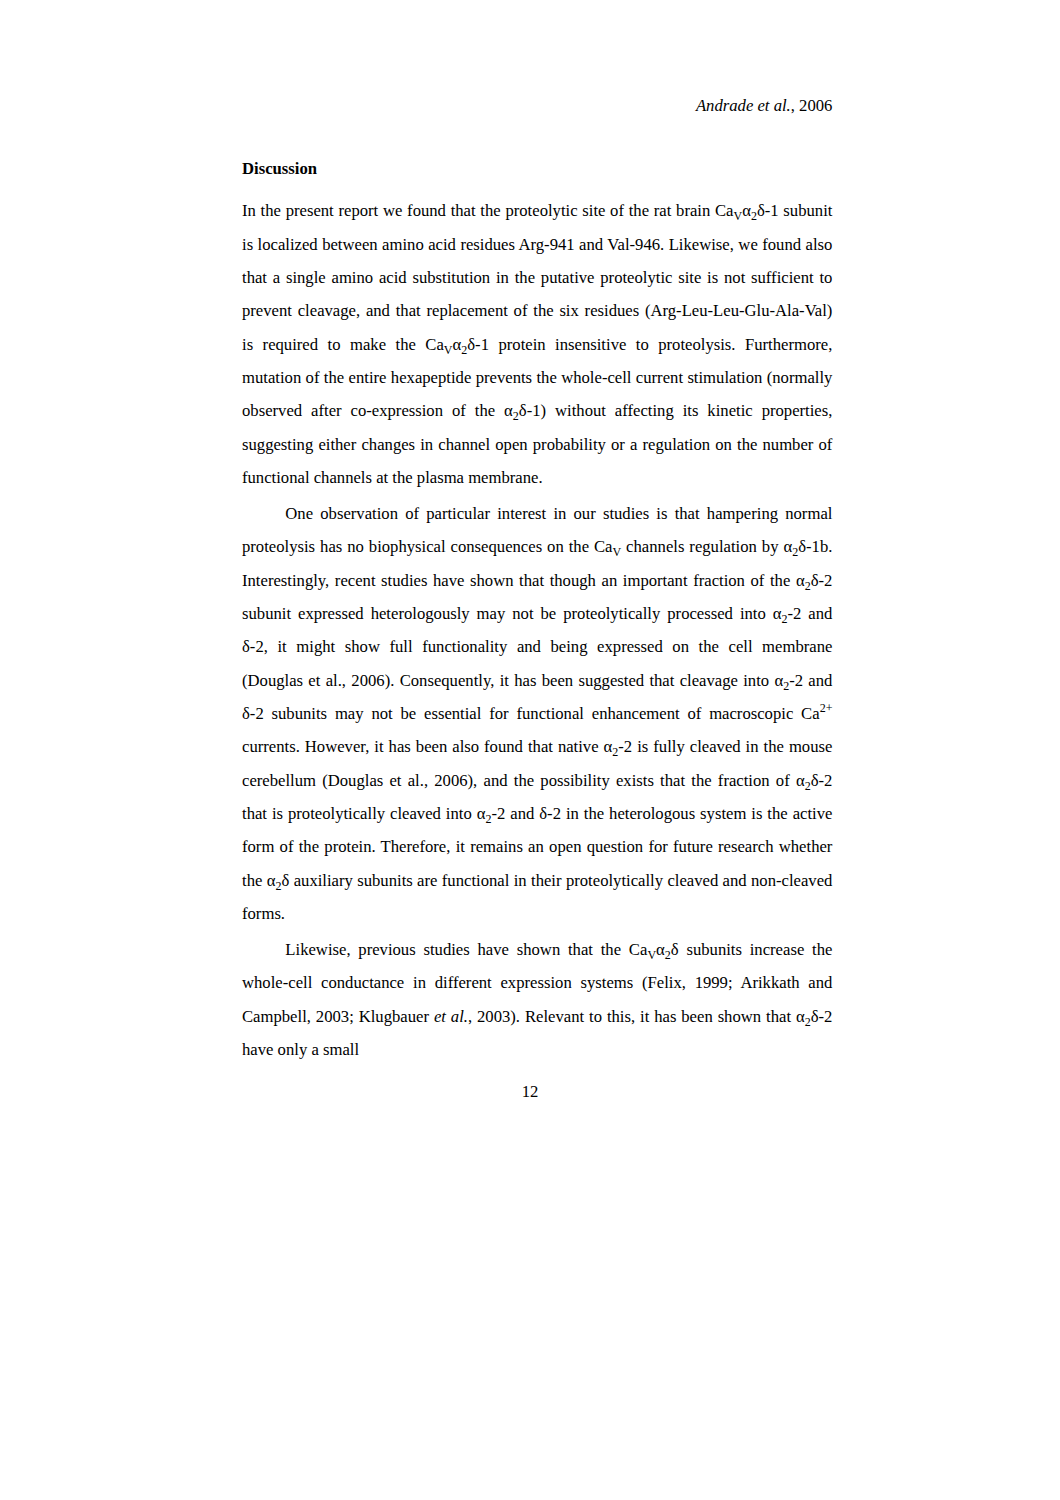Andrade et al., 2006
Discussion
In the present report we found that the proteolytic site of the rat brain CaVα2δ-1 subunit is localized between amino acid residues Arg-941 and Val-946. Likewise, we found also that a single amino acid substitution in the putative proteolytic site is not sufficient to prevent cleavage, and that replacement of the six residues (Arg-Leu-Leu-Glu-Ala-Val) is required to make the CaVα2δ-1 protein insensitive to proteolysis. Furthermore, mutation of the entire hexapeptide prevents the whole-cell current stimulation (normally observed after co-expression of the α2δ-1) without affecting its kinetic properties, suggesting either changes in channel open probability or a regulation on the number of functional channels at the plasma membrane.
One observation of particular interest in our studies is that hampering normal proteolysis has no biophysical consequences on the CaV channels regulation by α2δ-1b. Interestingly, recent studies have shown that though an important fraction of the α2δ-2 subunit expressed heterologously may not be proteolytically processed into α2-2 and δ-2, it might show full functionality and being expressed on the cell membrane (Douglas et al., 2006). Consequently, it has been suggested that cleavage into α2-2 and δ-2 subunits may not be essential for functional enhancement of macroscopic Ca2+ currents. However, it has been also found that native α2-2 is fully cleaved in the mouse cerebellum (Douglas et al., 2006), and the possibility exists that the fraction of α2δ-2 that is proteolytically cleaved into α2-2 and δ-2 in the heterologous system is the active form of the protein. Therefore, it remains an open question for future research whether the α2δ auxiliary subunits are functional in their proteolytically cleaved and non-cleaved forms.
Likewise, previous studies have shown that the CaVα2δ subunits increase the whole-cell conductance in different expression systems (Felix, 1999; Arikkath and Campbell, 2003; Klugbauer et al., 2003). Relevant to this, it has been shown that α2δ-2 have only a small
12